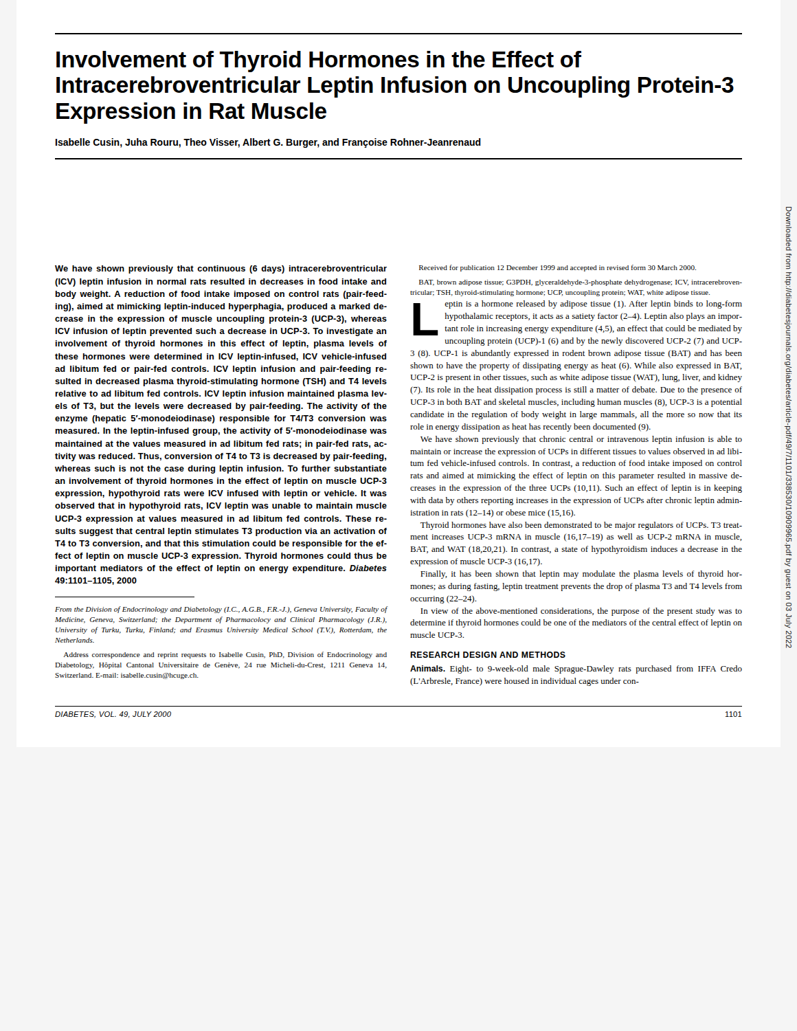Downloaded from http://diabetesjournals.org/diabetes/article-pdf/49/7/1101/338530/10909965.pdf by guest on 03 July 2022
Involvement of Thyroid Hormones in the Effect of Intracerebroventricular Leptin Infusion on Uncoupling Protein-3 Expression in Rat Muscle
Isabelle Cusin, Juha Rouru, Theo Visser, Albert G. Burger, and Françoise Rohner-Jeanrenaud
We have shown previously that continuous (6 days) intracerebroventricular (ICV) leptin infusion in normal rats resulted in decreases in food intake and body weight. A reduction of food intake imposed on control rats (pair-feeding), aimed at mimicking leptin-induced hyperphagia, produced a marked decrease in the expression of muscle uncoupling protein-3 (UCP-3), whereas ICV infusion of leptin prevented such a decrease in UCP-3. To investigate an involvement of thyroid hormones in this effect of leptin, plasma levels of these hormones were determined in ICV leptin-infused, ICV vehicle-infused ad libitum fed or pair-fed controls. ICV leptin infusion and pair-feeding resulted in decreased plasma thyroid-stimulating hormone (TSH) and T4 levels relative to ad libitum fed controls. ICV leptin infusion maintained plasma levels of T3, but the levels were decreased by pair-feeding. The activity of the enzyme (hepatic 5′-monodeiodinase) responsible for T4/T3 conversion was measured. In the leptin-infused group, the activity of 5′-monodeiodinase was maintained at the values measured in ad libitum fed rats; in pair-fed rats, activity was reduced. Thus, conversion of T4 to T3 is decreased by pair-feeding, whereas such is not the case during leptin infusion. To further substantiate an involvement of thyroid hormones in the effect of leptin on muscle UCP-3 expression, hypothyroid rats were ICV infused with leptin or vehicle. It was observed that in hypothyroid rats, ICV leptin was unable to maintain muscle UCP-3 expression at values measured in ad libitum fed controls. These results suggest that central leptin stimulates T3 production via an activation of T4 to T3 conversion, and that this stimulation could be responsible for the effect of leptin on muscle UCP-3 expression. Thyroid hormones could thus be important mediators of the effect of leptin on energy expenditure. Diabetes 49:1101–1105, 2000
From the Division of Endocrinology and Diabetology (I.C., A.G.B., F.R.-J.), Geneva University, Faculty of Medicine, Geneva, Switzerland; the Department of Pharmacolocy and Clinical Pharmacology (J.R.), University of Turku, Turku, Finland; and Erasmus University Medical School (T.V.), Rotterdam, the Netherlands.
Address correspondence and reprint requests to Isabelle Cusin, PhD, Division of Endocrinology and Diabetology, Hôpital Cantonal Universitaire de Genève, 24 rue Micheli-du-Crest, 1211 Geneva 14, Switzerland. E-mail: isabelle.cusin@hcuge.ch.
Received for publication 12 December 1999 and accepted in revised form 30 March 2000.
BAT, brown adipose tissue; G3PDH, glyceraldehyde-3-phosphate dehydrogenase; ICV, intracerebroventricular; TSH, thyroid-stimulating hormone; UCP, uncoupling protein; WAT, white adipose tissue.
Leptin is a hormone released by adipose tissue (1). After leptin binds to long-form hypothalamic receptors, it acts as a satiety factor (2–4). Leptin also plays an important role in increasing energy expenditure (4,5), an effect that could be mediated by uncoupling protein (UCP)-1 (6) and by the newly discovered UCP-2 (7) and UCP-3 (8). UCP-1 is abundantly expressed in rodent brown adipose tissue (BAT) and has been shown to have the property of dissipating energy as heat (6). While also expressed in BAT, UCP-2 is present in other tissues, such as white adipose tissue (WAT), lung, liver, and kidney (7). Its role in the heat dissipation process is still a matter of debate. Due to the presence of UCP-3 in both BAT and skeletal muscles, including human muscles (8), UCP-3 is a potential candidate in the regulation of body weight in large mammals, all the more so now that its role in energy dissipation as heat has recently been documented (9).
We have shown previously that chronic central or intravenous leptin infusion is able to maintain or increase the expression of UCPs in different tissues to values observed in ad libitum fed vehicle-infused controls. In contrast, a reduction of food intake imposed on control rats and aimed at mimicking the effect of leptin on this parameter resulted in massive decreases in the expression of the three UCPs (10,11). Such an effect of leptin is in keeping with data by others reporting increases in the expression of UCPs after chronic leptin administration in rats (12–14) or obese mice (15,16).
Thyroid hormones have also been demonstrated to be major regulators of UCPs. T3 treatment increases UCP-3 mRNA in muscle (16,17–19) as well as UCP-2 mRNA in muscle, BAT, and WAT (18,20,21). In contrast, a state of hypothyroidism induces a decrease in the expression of muscle UCP-3 (16,17).
Finally, it has been shown that leptin may modulate the plasma levels of thyroid hormones; as during fasting, leptin treatment prevents the drop of plasma T3 and T4 levels from occurring (22–24).
In view of the above-mentioned considerations, the purpose of the present study was to determine if thyroid hormones could be one of the mediators of the central effect of leptin on muscle UCP-3.
Research Design and Methods
Animals. Eight- to 9-week-old male Sprague-Dawley rats purchased from IFFA Credo (L'Arbresle, France) were housed in individual cages under con-
DIABETES, VOL. 49, JULY 2000
1101